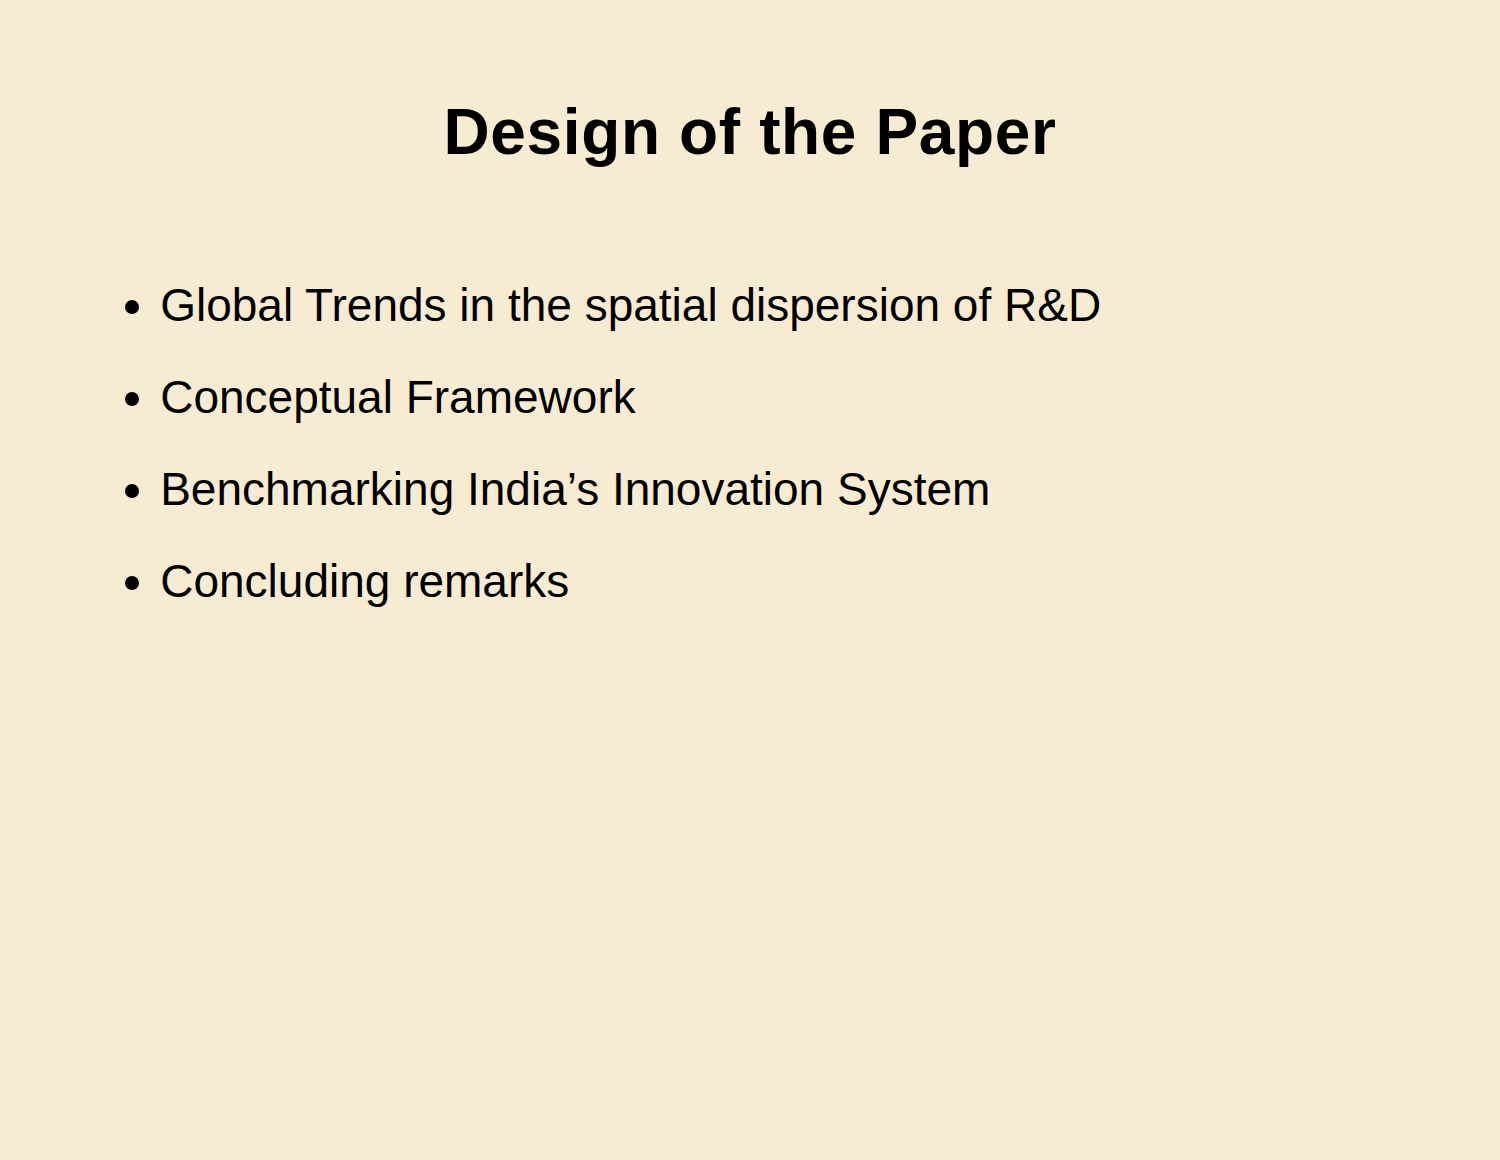Design of the Paper
Global Trends in the spatial dispersion of R&D
Conceptual Framework
Benchmarking India’s Innovation System
Concluding remarks